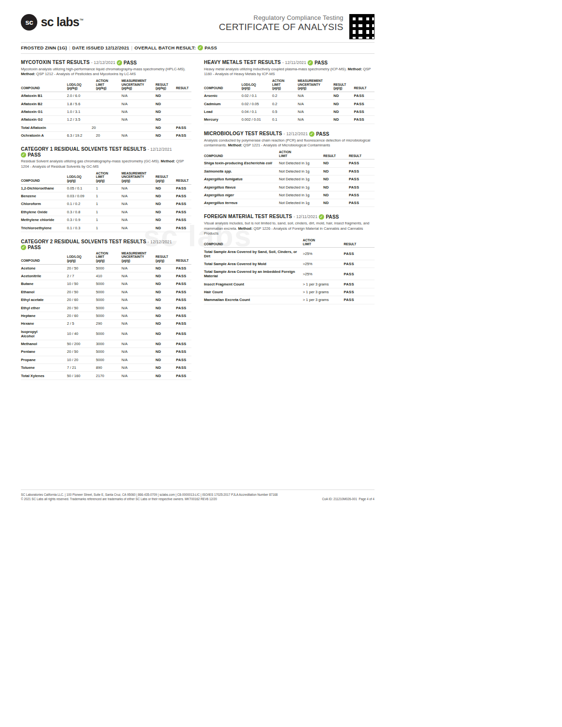sc labs
sc
sc labs™
Regulatory Compliance Testing
CERTIFICATE OF ANALYSIS
FROSTED ZINN (1G) | DATE ISSUED 12/12/2021 | OVERALL BATCH RESULT: ✓ PASS
MYCOTOXIN TEST RESULTS - 12/12/2021 ✓ PASS
Mycotoxin analysis utilizing high-performance liquid chromatography-mass spectrometry (HPLC-MS). Method: QSP 1212 - Analysis of Pesticides and Mycotoxins by LC-MS
| COMPOUND | LOD/LOQ (µg/kg) | ACTION LIMIT (µg/kg) | MEASUREMENT UNCERTAINTY (µg/kg) | RESULT (µg/kg) | RESULT |
| --- | --- | --- | --- | --- | --- |
| Aflatoxin B1 | 2.0 / 6.0 | | N/A | ND | |
| Aflatoxin B2 | 1.8 / 5.6 | | N/A | ND | |
| Aflatoxin G1 | 1.0 / 3.1 | | N/A | ND | |
| Aflatoxin G2 | 1.2 / 3.5 | | N/A | ND | |
| Total Aflatoxin | 20 | | ND | PASS |
| Ochratoxin A | 6.3 / 19.2 | 20 | N/A | ND | PASS |
CATEGORY 1 RESIDUAL SOLVENTS TEST RESULTS - 12/12/2021 ✓ PASS
Residual Solvent analysis utilizing gas chromatography-mass spectrometry (GC-MS). Method: QSP 1204 - Analysis of Residual Solvents by GC-MS
| COMPOUND | LOD/LOQ (µg/g) | ACTION LIMIT (µg/g) | MEASUREMENT UNCERTAINTY (µg/g) | RESULT (µg/g) | RESULT |
| --- | --- | --- | --- | --- | --- |
| 1,2-Dichloroethane | 0.05 / 0.1 | 1 | N/A | ND | PASS |
| Benzene | 0.03 / 0.09 | 1 | N/A | ND | PASS |
| Chloroform | 0.1 / 0.2 | 1 | N/A | ND | PASS |
| Ethylene Oxide | 0.3 / 0.8 | 1 | N/A | ND | PASS |
| Methylene chloride | 0.3 / 0.9 | 1 | N/A | ND | PASS |
| Trichloroethylene | 0.1 / 0.3 | 1 | N/A | ND | PASS |
CATEGORY 2 RESIDUAL SOLVENTS TEST RESULTS - 12/12/2021 ✓ PASS
| COMPOUND | LOD/LOQ (µg/g) | ACTION LIMIT (µg/g) | MEASUREMENT UNCERTAINTY (µg/g) | RESULT (µg/g) | RESULT |
| --- | --- | --- | --- | --- | --- |
| Acetone | 20 / 50 | 5000 | N/A | ND | PASS |
| Acetonitrile | 2 / 7 | 410 | N/A | ND | PASS |
| Butane | 10 / 50 | 5000 | N/A | ND | PASS |
| Ethanol | 20 / 50 | 5000 | N/A | ND | PASS |
| Ethyl acetate | 20 / 60 | 5000 | N/A | ND | PASS |
| Ethyl ether | 20 / 50 | 5000 | N/A | ND | PASS |
| Heptane | 20 / 60 | 5000 | N/A | ND | PASS |
| Hexane | 2 / 5 | 290 | N/A | ND | PASS |
| Isopropyl Alcohol | 10 / 40 | 5000 | N/A | ND | PASS |
| Methanol | 50 / 200 | 3000 | N/A | ND | PASS |
| Pentane | 20 / 50 | 5000 | N/A | ND | PASS |
| Propane | 10 / 20 | 5000 | N/A | ND | PASS |
| Toluene | 7 / 21 | 890 | N/A | ND | PASS |
| Total Xylenes | 50 / 160 | 2170 | N/A | ND | PASS |
HEAVY METALS TEST RESULTS - 12/11/2021 ✓ PASS
Heavy metal analysis utilizing inductively coupled plasma-mass spectrometry (ICP-MS). Method: QSP 1160 - Analysis of Heavy Metals by ICP-MS
| COMPOUND | LOD/LOQ (µg/g) | ACTION LIMIT (µg/g) | MEASUREMENT UNCERTAINTY (µg/g) | RESULT (µg/g) | RESULT |
| --- | --- | --- | --- | --- | --- |
| Arsenic | 0.02 / 0.1 | 0.2 | N/A | ND | PASS |
| Cadmium | 0.02 / 0.05 | 0.2 | N/A | ND | PASS |
| Lead | 0.04 / 0.1 | 0.5 | N/A | ND | PASS |
| Mercury | 0.002 / 0.01 | 0.1 | N/A | ND | PASS |
MICROBIOLOGY TEST RESULTS - 12/12/2021 ✓ PASS
Analysis conducted by polymerase chain reaction (PCR) and fluorescence detection of microbiological contaminants. Method: QSP 1221 - Analysis of Microbiological Contaminants
| COMPOUND | ACTION LIMIT | RESULT | RESULT |
| --- | --- | --- | --- |
| Shiga toxin-producing Escherichia coli | Not Detected in 1g | ND | PASS |
| Salmonella spp. | Not Detected in 1g | ND | PASS |
| Aspergillus fumigatus | Not Detected in 1g | ND | PASS |
| Aspergillus flavus | Not Detected in 1g | ND | PASS |
| Aspergillus niger | Not Detected in 1g | ND | PASS |
| Aspergillus terreus | Not Detected in 1g | ND | PASS |
FOREIGN MATERIAL TEST RESULTS - 12/11/2021 ✓ PASS
Visual analysis includes, but is not limited to, sand, soil, cinders, dirt, mold, hair, insect fragments, and mammalian excreta. Method: QSP 1226 - Analysis of Foreign Material in Cannabis and Cannabis Products
| COMPOUND | ACTION LIMIT | RESULT |
| --- | --- | --- |
| Total Sample Area Covered by Sand, Soil, Cinders, or Dirt | >25% | PASS |
| Total Sample Area Covered by Mold | >25% | PASS |
| Total Sample Area Covered by an Imbedded Foreign Material | >25% | PASS |
| Insect Fragment Count | > 1 per 3 grams | PASS |
| Hair Count | > 1 per 3 grams | PASS |
| Mammalian Excreta Count | > 1 per 3 grams | PASS |
SC Laboratories California LLC. | 100 Pioneer Street, Suite E, Santa Cruz, CA 95060 | 866-435-0709 | sclabs.com | C8-0000013-LIC | ISO/IES 17025:2017 PJLA Accreditation Number 87168
© 2021 SC Labs all rights reserved. Trademarks referenced are trademarks of either SC Labs or their respective owners. MKT00162 REV6 12/20 CoA ID: 211210M026-001 Page 4 of 4